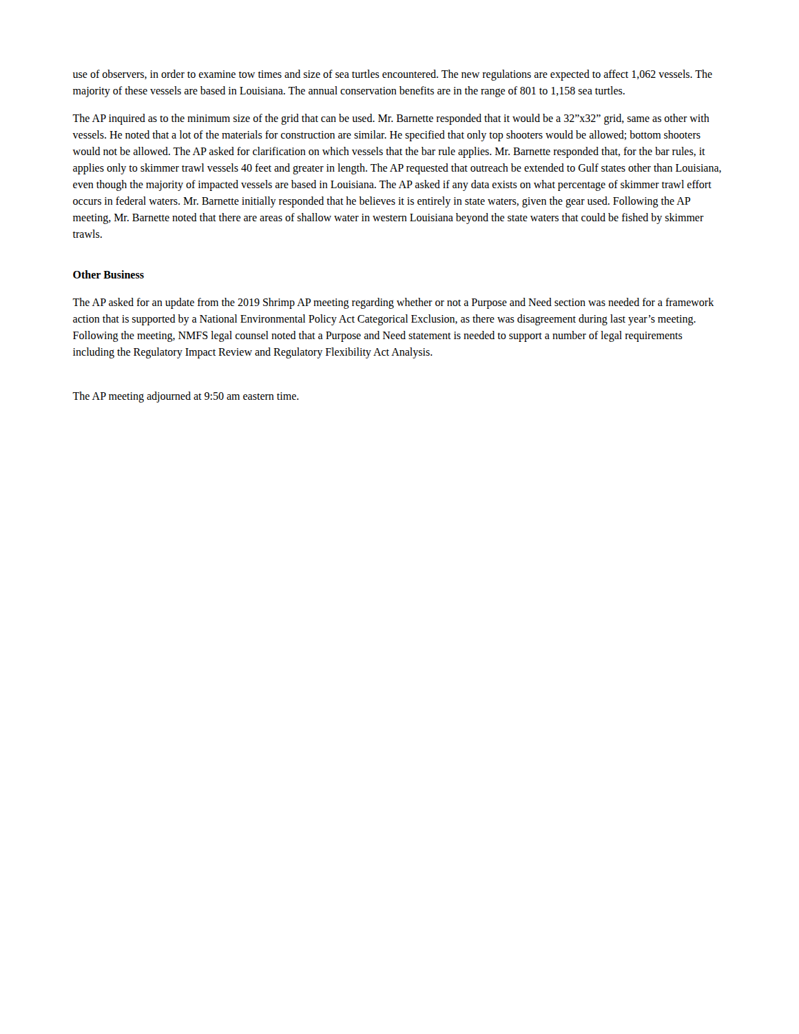use of observers, in order to examine tow times and size of sea turtles encountered. The new regulations are expected to affect 1,062 vessels. The majority of these vessels are based in Louisiana. The annual conservation benefits are in the range of 801 to 1,158 sea turtles.
The AP inquired as to the minimum size of the grid that can be used. Mr. Barnette responded that it would be a 32”x32” grid, same as other with vessels. He noted that a lot of the materials for construction are similar. He specified that only top shooters would be allowed; bottom shooters would not be allowed. The AP asked for clarification on which vessels that the bar rule applies. Mr. Barnette responded that, for the bar rules, it applies only to skimmer trawl vessels 40 feet and greater in length. The AP requested that outreach be extended to Gulf states other than Louisiana, even though the majority of impacted vessels are based in Louisiana. The AP asked if any data exists on what percentage of skimmer trawl effort occurs in federal waters. Mr. Barnette initially responded that he believes it is entirely in state waters, given the gear used. Following the AP meeting, Mr. Barnette noted that there are areas of shallow water in western Louisiana beyond the state waters that could be fished by skimmer trawls.
Other Business
The AP asked for an update from the 2019 Shrimp AP meeting regarding whether or not a Purpose and Need section was needed for a framework action that is supported by a National Environmental Policy Act Categorical Exclusion, as there was disagreement during last year’s meeting. Following the meeting, NMFS legal counsel noted that a Purpose and Need statement is needed to support a number of legal requirements including the Regulatory Impact Review and Regulatory Flexibility Act Analysis.
The AP meeting adjourned at 9:50 am eastern time.